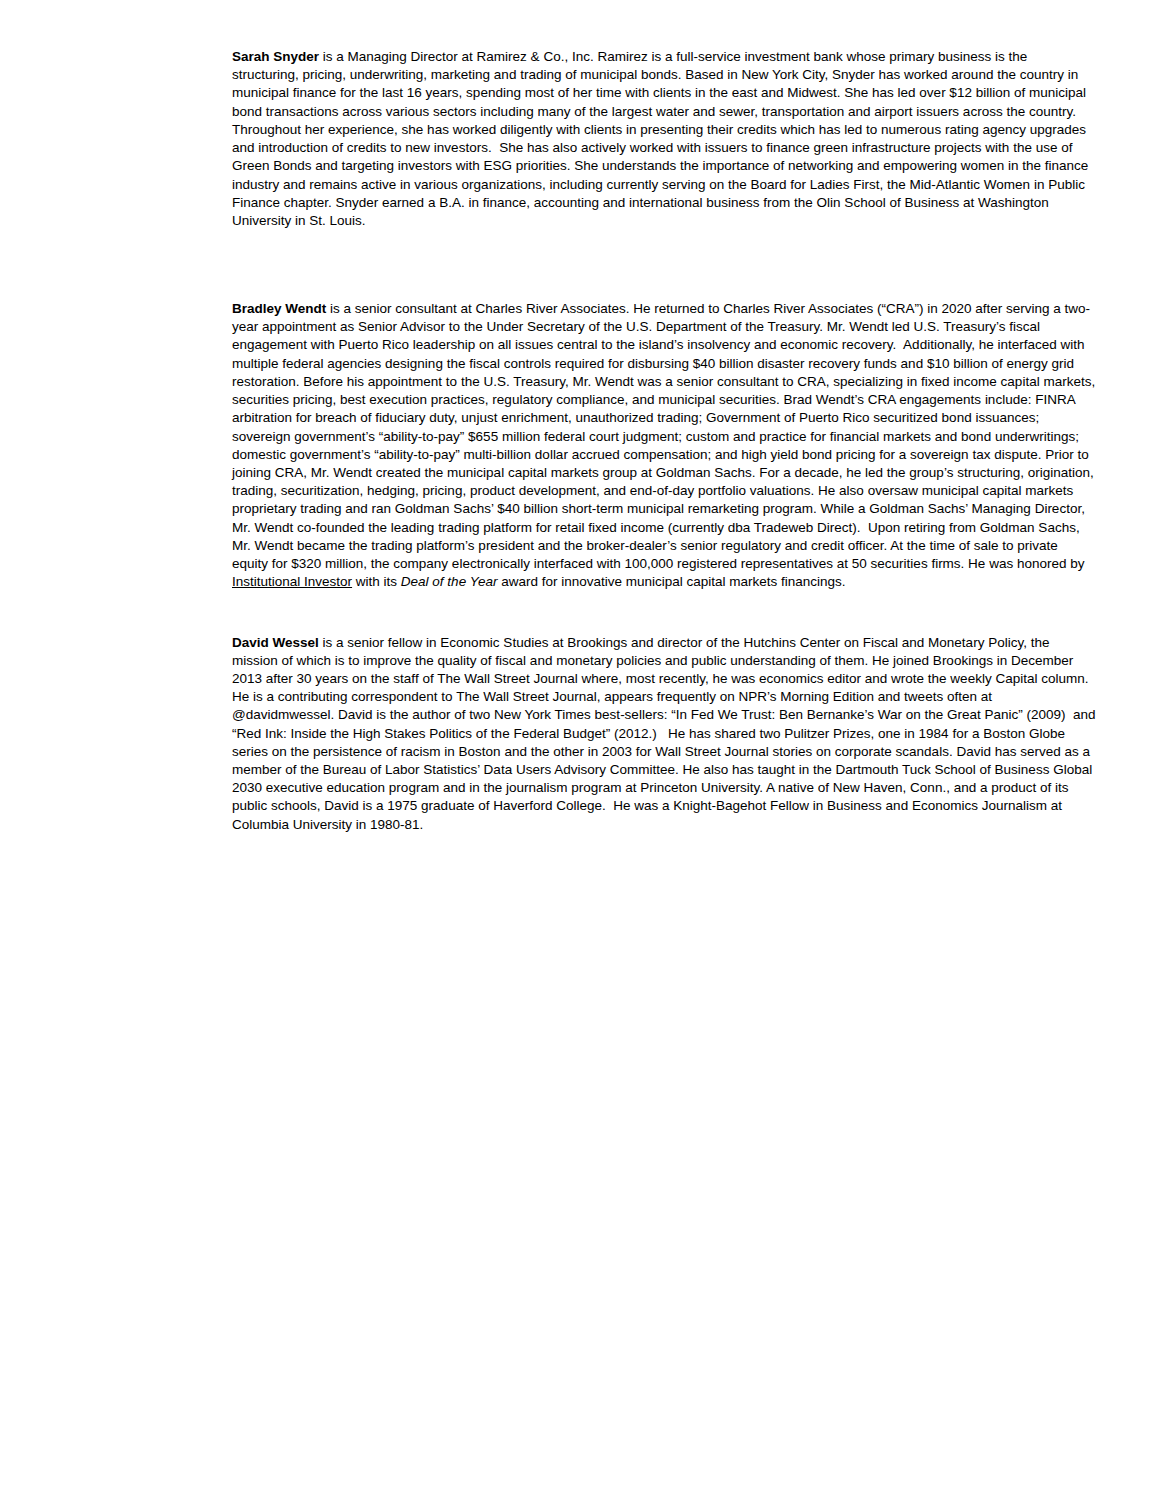Sarah Snyder is a Managing Director at Ramirez & Co., Inc. Ramirez is a full-service investment bank whose primary business is the structuring, pricing, underwriting, marketing and trading of municipal bonds. Based in New York City, Snyder has worked around the country in municipal finance for the last 16 years, spending most of her time with clients in the east and Midwest. She has led over $12 billion of municipal bond transactions across various sectors including many of the largest water and sewer, transportation and airport issuers across the country. Throughout her experience, she has worked diligently with clients in presenting their credits which has led to numerous rating agency upgrades and introduction of credits to new investors. She has also actively worked with issuers to finance green infrastructure projects with the use of Green Bonds and targeting investors with ESG priorities. She understands the importance of networking and empowering women in the finance industry and remains active in various organizations, including currently serving on the Board for Ladies First, the Mid-Atlantic Women in Public Finance chapter. Snyder earned a B.A. in finance, accounting and international business from the Olin School of Business at Washington University in St. Louis.
Bradley Wendt is a senior consultant at Charles River Associates. He returned to Charles River Associates (“CRA”) in 2020 after serving a two-year appointment as Senior Advisor to the Under Secretary of the U.S. Department of the Treasury. Mr. Wendt led U.S. Treasury’s fiscal engagement with Puerto Rico leadership on all issues central to the island’s insolvency and economic recovery. Additionally, he interfaced with multiple federal agencies designing the fiscal controls required for disbursing $40 billion disaster recovery funds and $10 billion of energy grid restoration. Before his appointment to the U.S. Treasury, Mr. Wendt was a senior consultant to CRA, specializing in fixed income capital markets, securities pricing, best execution practices, regulatory compliance, and municipal securities. Brad Wendt’s CRA engagements include: FINRA arbitration for breach of fiduciary duty, unjust enrichment, unauthorized trading; Government of Puerto Rico securitized bond issuances; sovereign government’s “ability-to-pay” $655 million federal court judgment; custom and practice for financial markets and bond underwritings; domestic government’s “ability-to-pay” multi-billion dollar accrued compensation; and high yield bond pricing for a sovereign tax dispute. Prior to joining CRA, Mr. Wendt created the municipal capital markets group at Goldman Sachs. For a decade, he led the group’s structuring, origination, trading, securitization, hedging, pricing, product development, and end-of-day portfolio valuations. He also oversaw municipal capital markets proprietary trading and ran Goldman Sachs’ $40 billion short-term municipal remarketing program. While a Goldman Sachs’ Managing Director, Mr. Wendt co-founded the leading trading platform for retail fixed income (currently dba Tradeweb Direct). Upon retiring from Goldman Sachs, Mr. Wendt became the trading platform’s president and the broker-dealer’s senior regulatory and credit officer. At the time of sale to private equity for $320 million, the company electronically interfaced with 100,000 registered representatives at 50 securities firms. He was honored by Institutional Investor with its Deal of the Year award for innovative municipal capital markets financings.
David Wessel is a senior fellow in Economic Studies at Brookings and director of the Hutchins Center on Fiscal and Monetary Policy, the mission of which is to improve the quality of fiscal and monetary policies and public understanding of them. He joined Brookings in December 2013 after 30 years on the staff of The Wall Street Journal where, most recently, he was economics editor and wrote the weekly Capital column. He is a contributing correspondent to The Wall Street Journal, appears frequently on NPR’s Morning Edition and tweets often at @davidmwessel. David is the author of two New York Times best-sellers: “In Fed We Trust: Ben Bernanke’s War on the Great Panic” (2009) and “Red Ink: Inside the High Stakes Politics of the Federal Budget” (2012.) He has shared two Pulitzer Prizes, one in 1984 for a Boston Globe series on the persistence of racism in Boston and the other in 2003 for Wall Street Journal stories on corporate scandals. David has served as a member of the Bureau of Labor Statistics’ Data Users Advisory Committee. He also has taught in the Dartmouth Tuck School of Business Global 2030 executive education program and in the journalism program at Princeton University. A native of New Haven, Conn., and a product of its public schools, David is a 1975 graduate of Haverford College. He was a Knight-Bagehot Fellow in Business and Economics Journalism at Columbia University in 1980-81.